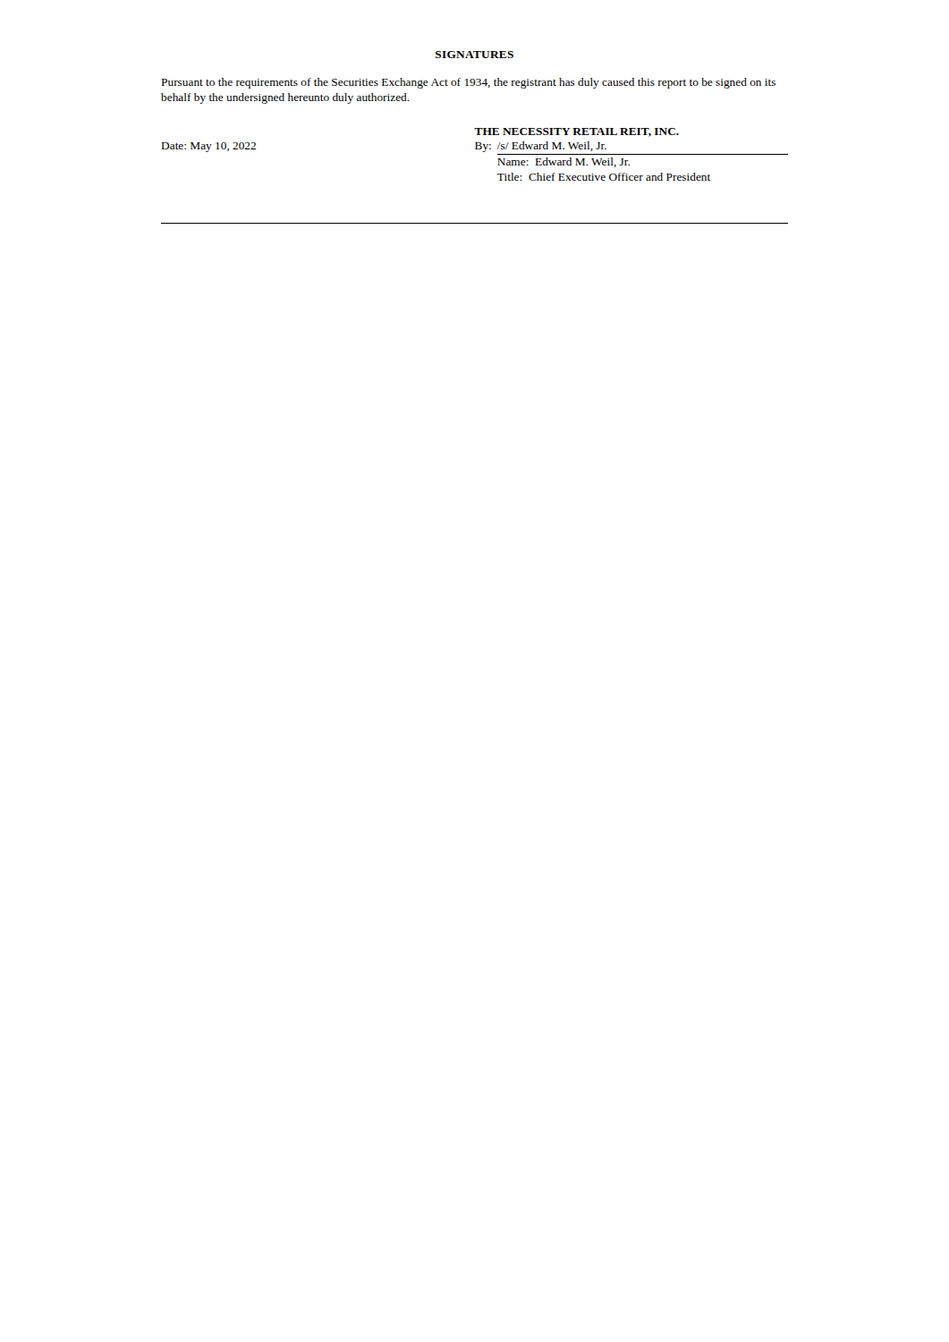SIGNATURES
Pursuant to the requirements of the Securities Exchange Act of 1934, the registrant has duly caused this report to be signed on its behalf by the undersigned hereunto duly authorized.
| | THE NECESSITY RETAIL REIT, INC. |
| Date: May 10, 2022 | / By: / /s/ Edward M. Weil, Jr. / |
| | Name: Edward M. Weil, Jr. Title: Chief Executive Officer and President |